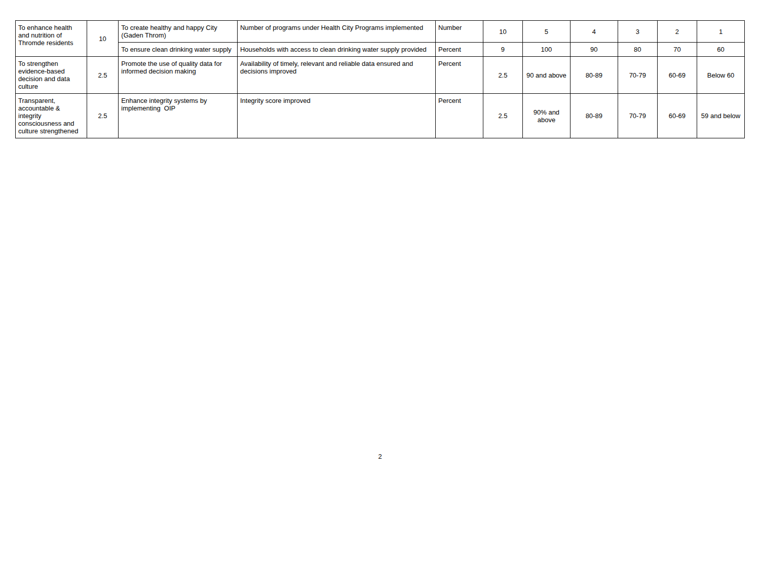| To enhance health and nutrition of Thromde residents | 10 | To create healthy and happy City (Gaden Throm) | Number of programs under Health City Programs implemented | Number | 10 | 5 | 4 | 3 | 2 | 1 |
| To ensure clean drinking water supply | Households with access to clean drinking water supply provided | Percent | 9 | 100 | 90 | 80 | 70 | 60 |
| To strengthen evidence-based decision and data culture | 2.5 | Promote the use of quality data for informed decision making | Availability of timely, relevant and reliable data ensured and decisions improved | Percent | 2.5 | 90 and above | 80-89 | 70-79 | 60-69 | Below 60 |
| Transparent, accountable & integrity consciousness and culture strengthened | 2.5 | Enhance integrity systems by implementing OIP | Integrity score improved | Percent | 2.5 | 90% and above | 80-89 | 70-79 | 60-69 | 59 and below |
2